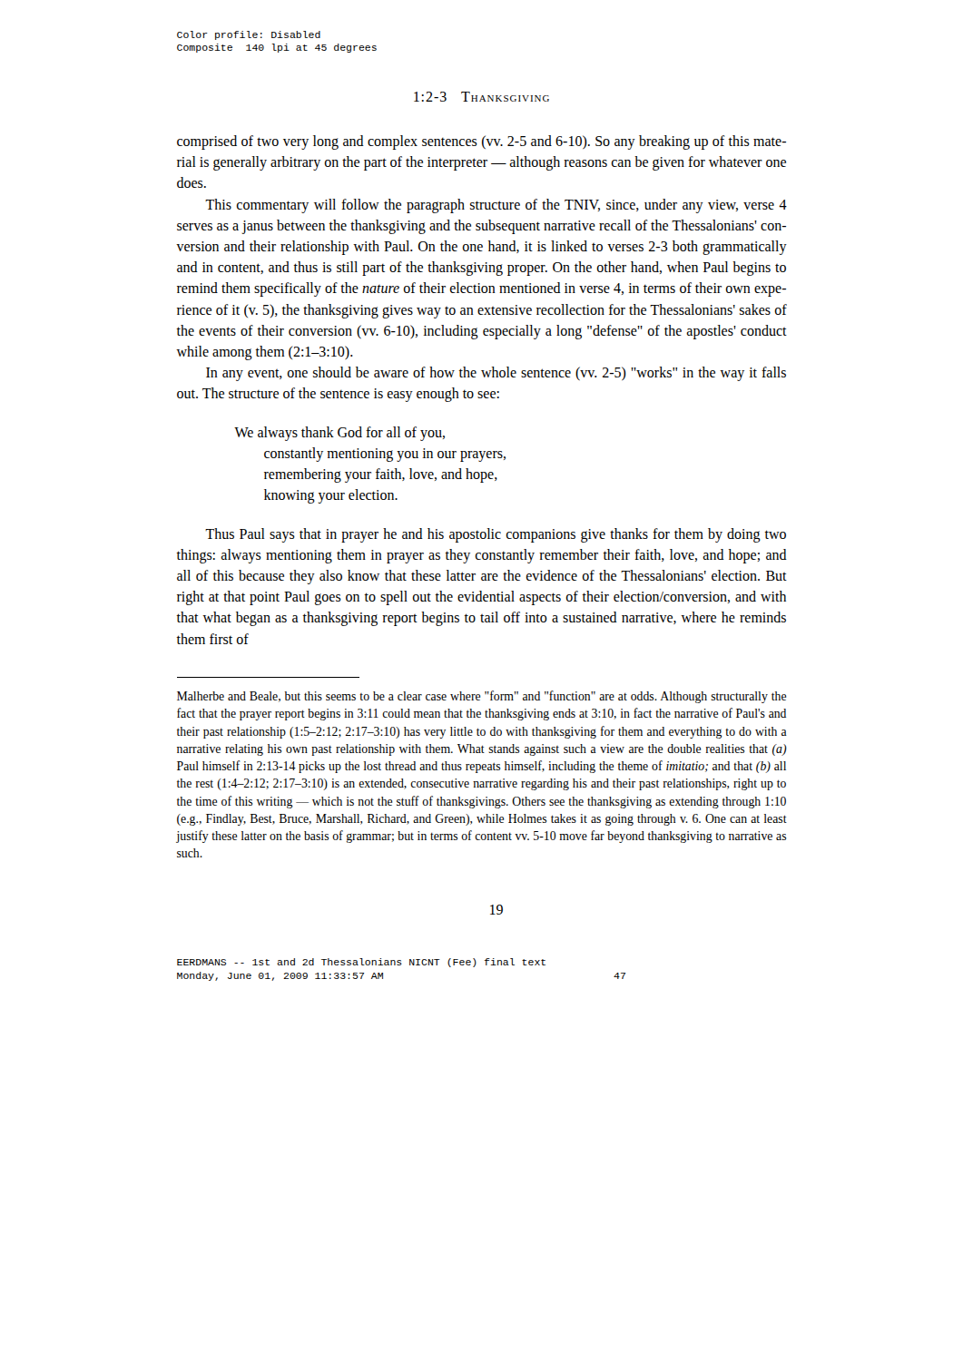Color profile: Disabled
Composite 140 lpi at 45 degrees
1:2-3 Thanksgiving
comprised of two very long and complex sentences (vv. 2-5 and 6-10). So any breaking up of this material is generally arbitrary on the part of the interpreter — although reasons can be given for whatever one does.
This commentary will follow the paragraph structure of the TNIV, since, under any view, verse 4 serves as a janus between the thanksgiving and the subsequent narrative recall of the Thessalonians' conversion and their relationship with Paul. On the one hand, it is linked to verses 2-3 both grammatically and in content, and thus is still part of the thanksgiving proper. On the other hand, when Paul begins to remind them specifically of the nature of their election mentioned in verse 4, in terms of their own experience of it (v. 5), the thanksgiving gives way to an extensive recollection for the Thessalonians' sakes of the events of their conversion (vv. 6-10), including especially a long "defense" of the apostles' conduct while among them (2:1–3:10).
In any event, one should be aware of how the whole sentence (vv. 2-5) "works" in the way it falls out. The structure of the sentence is easy enough to see:
We always thank God for all of you,
constantly mentioning you in our prayers,
remembering your faith, love, and hope,
knowing your election.
Thus Paul says that in prayer he and his apostolic companions give thanks for them by doing two things: always mentioning them in prayer as they constantly remember their faith, love, and hope; and all of this because they also know that these latter are the evidence of the Thessalonians' election. But right at that point Paul goes on to spell out the evidential aspects of their election/conversion, and with that what began as a thanksgiving report begins to tail off into a sustained narrative, where he reminds them first of
Malherbe and Beale, but this seems to be a clear case where "form" and "function" are at odds. Although structurally the fact that the prayer report begins in 3:11 could mean that the thanksgiving ends at 3:10, in fact the narrative of Paul's and their past relationship (1:5–2:12; 2:17–3:10) has very little to do with thanksgiving for them and everything to do with a narrative relating his own past relationship with them. What stands against such a view are the double realities that (a) Paul himself in 2:13-14 picks up the lost thread and thus repeats himself, including the theme of imitatio; and that (b) all the rest (1:4–2:12; 2:17–3:10) is an extended, consecutive narrative regarding his and their past relationships, right up to the time of this writing — which is not the stuff of thanksgivings. Others see the thanksgiving as extending through 1:10 (e.g., Findlay, Best, Bruce, Marshall, Richard, and Green), while Holmes takes it as going through v. 6. One can at least justify these latter on the basis of grammar; but in terms of content vv. 5-10 move far beyond thanksgiving to narrative as such.
19
EERDMANS -- 1st and 2d Thessalonians NICNT (Fee) final text
Monday, June 01, 2009 11:33:57 AM47